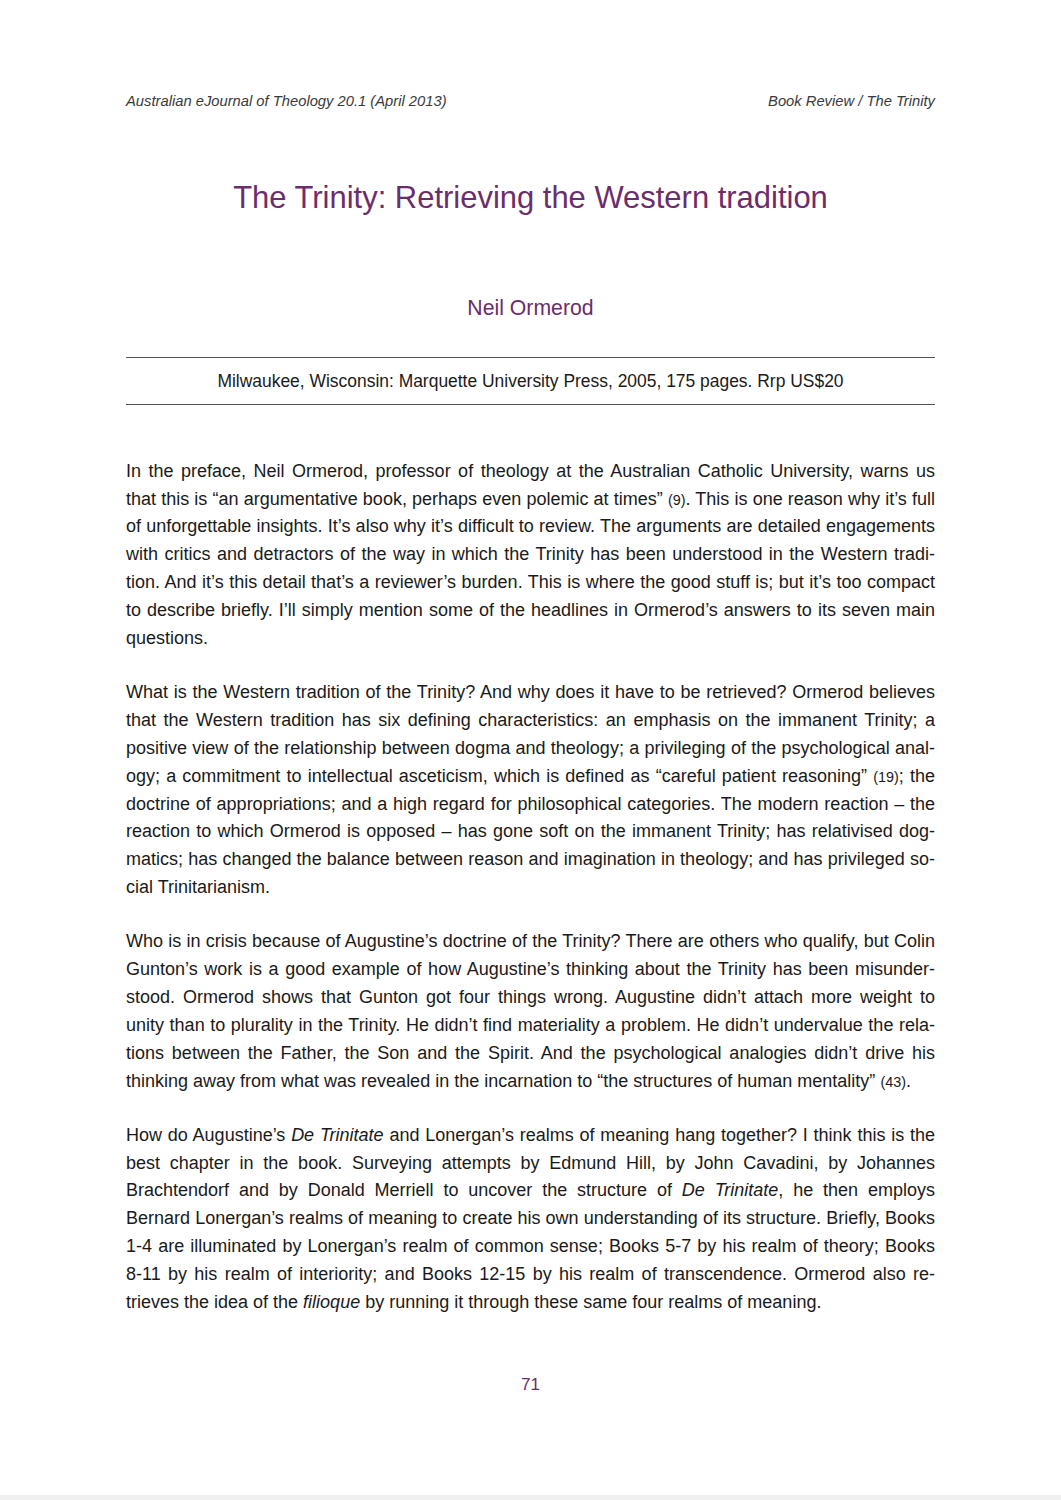Australian eJournal of Theology 20.1 (April 2013) Book Review / The Trinity
The Trinity: Retrieving the Western tradition
Neil Ormerod
Milwaukee, Wisconsin: Marquette University Press, 2005, 175 pages. Rrp US$20
In the preface, Neil Ormerod, professor of theology at the Australian Catholic University, warns us that this is “an argumentative book, perhaps even polemic at times” (9). This is one reason why it’s full of unforgettable insights. It’s also why it’s difficult to review. The arguments are detailed engagements with critics and detractors of the way in which the Trinity has been understood in the Western tradition. And it’s this detail that’s a reviewer’s burden. This is where the good stuff is; but it’s too compact to describe briefly. I’ll simply mention some of the headlines in Ormerod’s answers to its seven main questions.
What is the Western tradition of the Trinity? And why does it have to be retrieved? Ormerod believes that the Western tradition has six defining characteristics: an emphasis on the immanent Trinity; a positive view of the relationship between dogma and theology; a privileging of the psychological analogy; a commitment to intellectual asceticism, which is defined as “careful patient reasoning” (19); the doctrine of appropriations; and a high regard for philosophical categories. The modern reaction – the reaction to which Ormerod is opposed – has gone soft on the immanent Trinity; has relativised dogmatics; has changed the balance between reason and imagination in theology; and has privileged social Trinitarianism.
Who is in crisis because of Augustine’s doctrine of the Trinity? There are others who qualify, but Colin Gunton’s work is a good example of how Augustine’s thinking about the Trinity has been misunderstood. Ormerod shows that Gunton got four things wrong. Augustine didn’t attach more weight to unity than to plurality in the Trinity. He didn’t find materiality a problem. He didn’t undervalue the relations between the Father, the Son and the Spirit. And the psychological analogies didn’t drive his thinking away from what was revealed in the incarnation to “the structures of human mentality” (43).
How do Augustine’s De Trinitate and Lonergan’s realms of meaning hang together? I think this is the best chapter in the book. Surveying attempts by Edmund Hill, by John Cavadini, by Johannes Brachtendorf and by Donald Merriell to uncover the structure of De Trinitate, he then employs Bernard Lonergan’s realms of meaning to create his own understanding of its structure. Briefly, Books 1-4 are illuminated by Lonergan’s realm of common sense; Books 5-7 by his realm of theory; Books 8-11 by his realm of interiority; and Books 12-15 by his realm of transcendence. Ormerod also retrieves the idea of the filioque by running it through these same four realms of meaning.
71